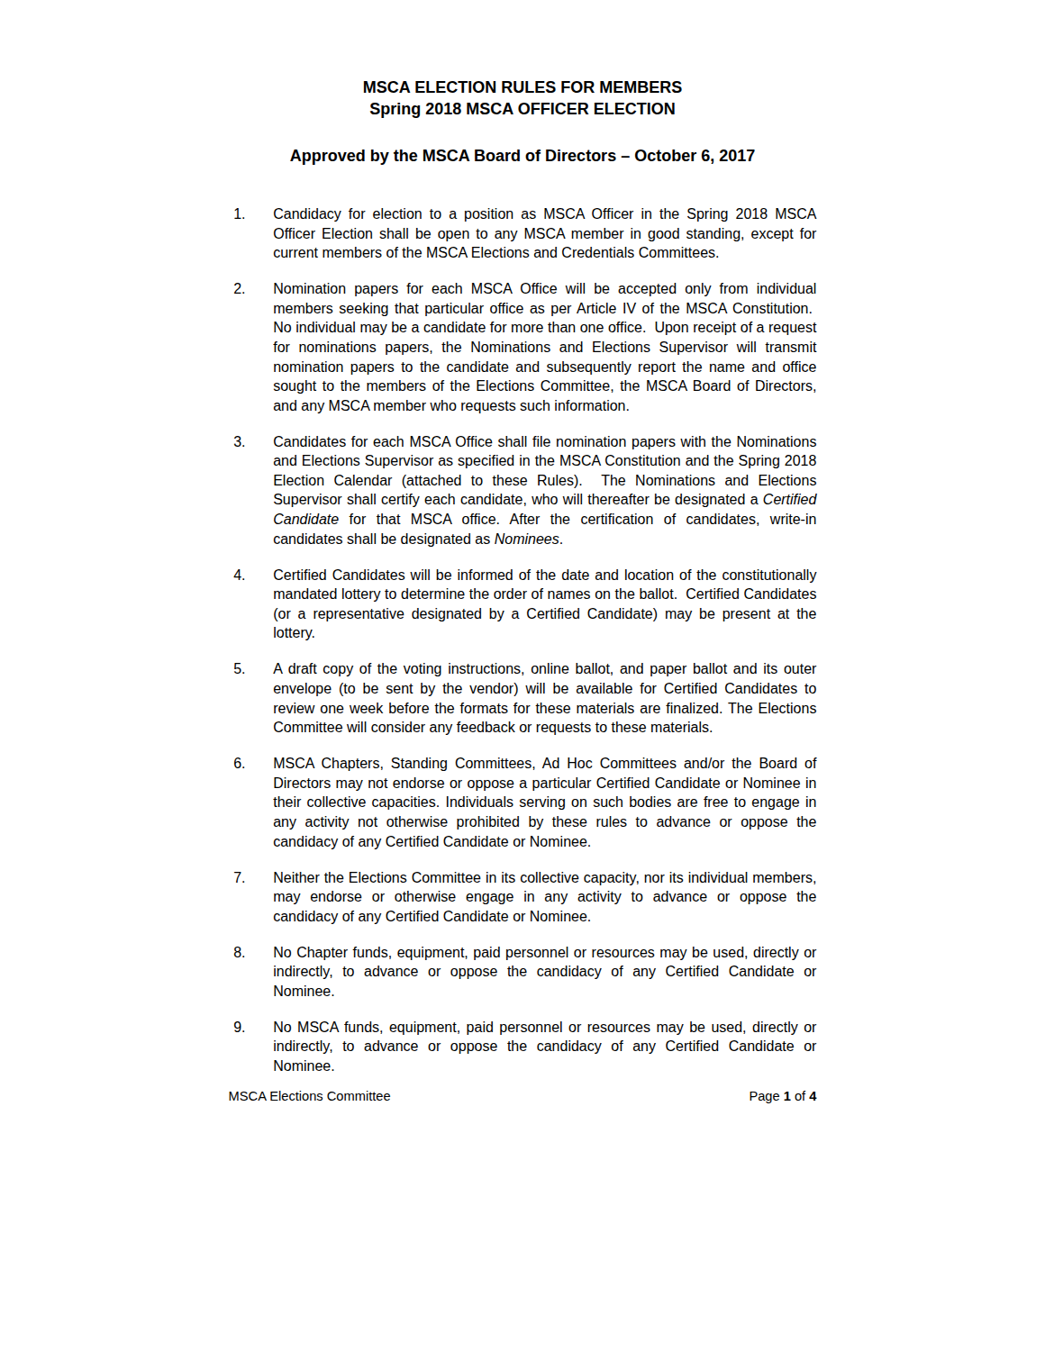MSCA ELECTION RULES FOR MEMBERS
Spring 2018 MSCA OFFICER ELECTION
Approved by the MSCA Board of Directors – October 6, 2017
Candidacy for election to a position as MSCA Officer in the Spring 2018 MSCA Officer Election shall be open to any MSCA member in good standing, except for current members of the MSCA Elections and Credentials Committees.
Nomination papers for each MSCA Office will be accepted only from individual members seeking that particular office as per Article IV of the MSCA Constitution. No individual may be a candidate for more than one office. Upon receipt of a request for nominations papers, the Nominations and Elections Supervisor will transmit nomination papers to the candidate and subsequently report the name and office sought to the members of the Elections Committee, the MSCA Board of Directors, and any MSCA member who requests such information.
Candidates for each MSCA Office shall file nomination papers with the Nominations and Elections Supervisor as specified in the MSCA Constitution and the Spring 2018 Election Calendar (attached to these Rules). The Nominations and Elections Supervisor shall certify each candidate, who will thereafter be designated a Certified Candidate for that MSCA office. After the certification of candidates, write-in candidates shall be designated as Nominees.
Certified Candidates will be informed of the date and location of the constitutionally mandated lottery to determine the order of names on the ballot. Certified Candidates (or a representative designated by a Certified Candidate) may be present at the lottery.
A draft copy of the voting instructions, online ballot, and paper ballot and its outer envelope (to be sent by the vendor) will be available for Certified Candidates to review one week before the formats for these materials are finalized. The Elections Committee will consider any feedback or requests to these materials.
MSCA Chapters, Standing Committees, Ad Hoc Committees and/or the Board of Directors may not endorse or oppose a particular Certified Candidate or Nominee in their collective capacities. Individuals serving on such bodies are free to engage in any activity not otherwise prohibited by these rules to advance or oppose the candidacy of any Certified Candidate or Nominee.
Neither the Elections Committee in its collective capacity, nor its individual members, may endorse or otherwise engage in any activity to advance or oppose the candidacy of any Certified Candidate or Nominee.
No Chapter funds, equipment, paid personnel or resources may be used, directly or indirectly, to advance or oppose the candidacy of any Certified Candidate or Nominee.
No MSCA funds, equipment, paid personnel or resources may be used, directly or indirectly, to advance or oppose the candidacy of any Certified Candidate or Nominee.
MSCA Elections Committee
Page 1 of 4